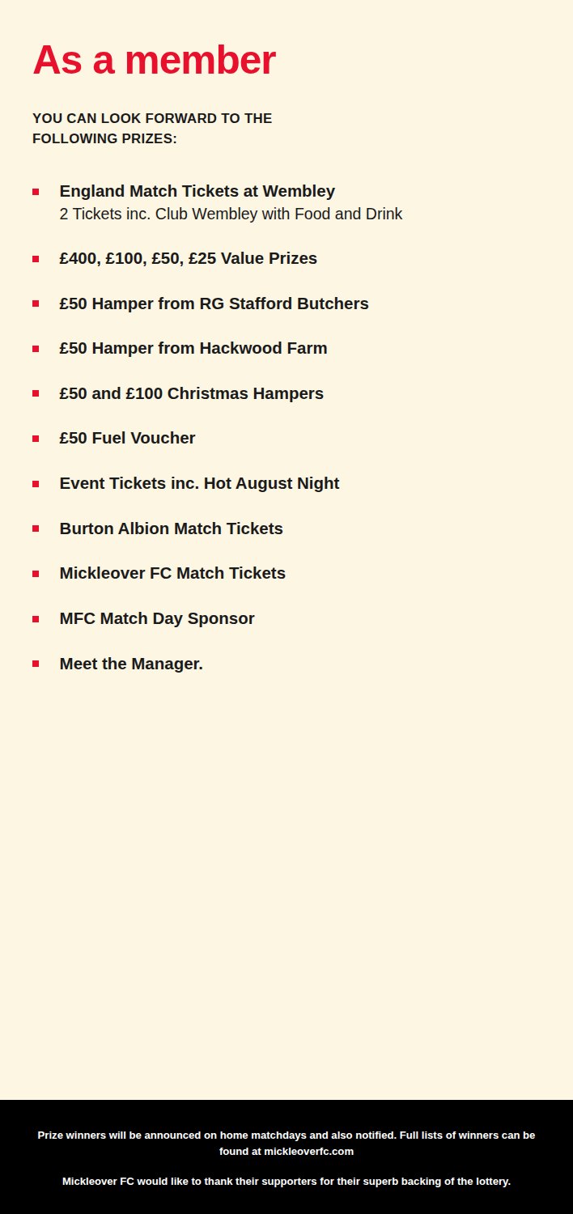As a member
You can look forward to the
following prizes:
England Match Tickets at Wembley 2 Tickets inc. Club Wembley with Food and Drink
£400, £100, £50, £25 Value Prizes
£50 Hamper from RG Stafford Butchers
£50 Hamper from Hackwood Farm
£50 and £100 Christmas Hampers
£50 Fuel Voucher
Event Tickets inc. Hot August Night
Burton Albion Match Tickets
Mickleover FC Match Tickets
MFC Match Day Sponsor
Meet the Manager.
Prize winners will be announced on home matchdays and also notified. Full lists of winners can be found at mickleoverfc.com
Mickleover FC would like to thank their supporters for their superb backing of the lottery.